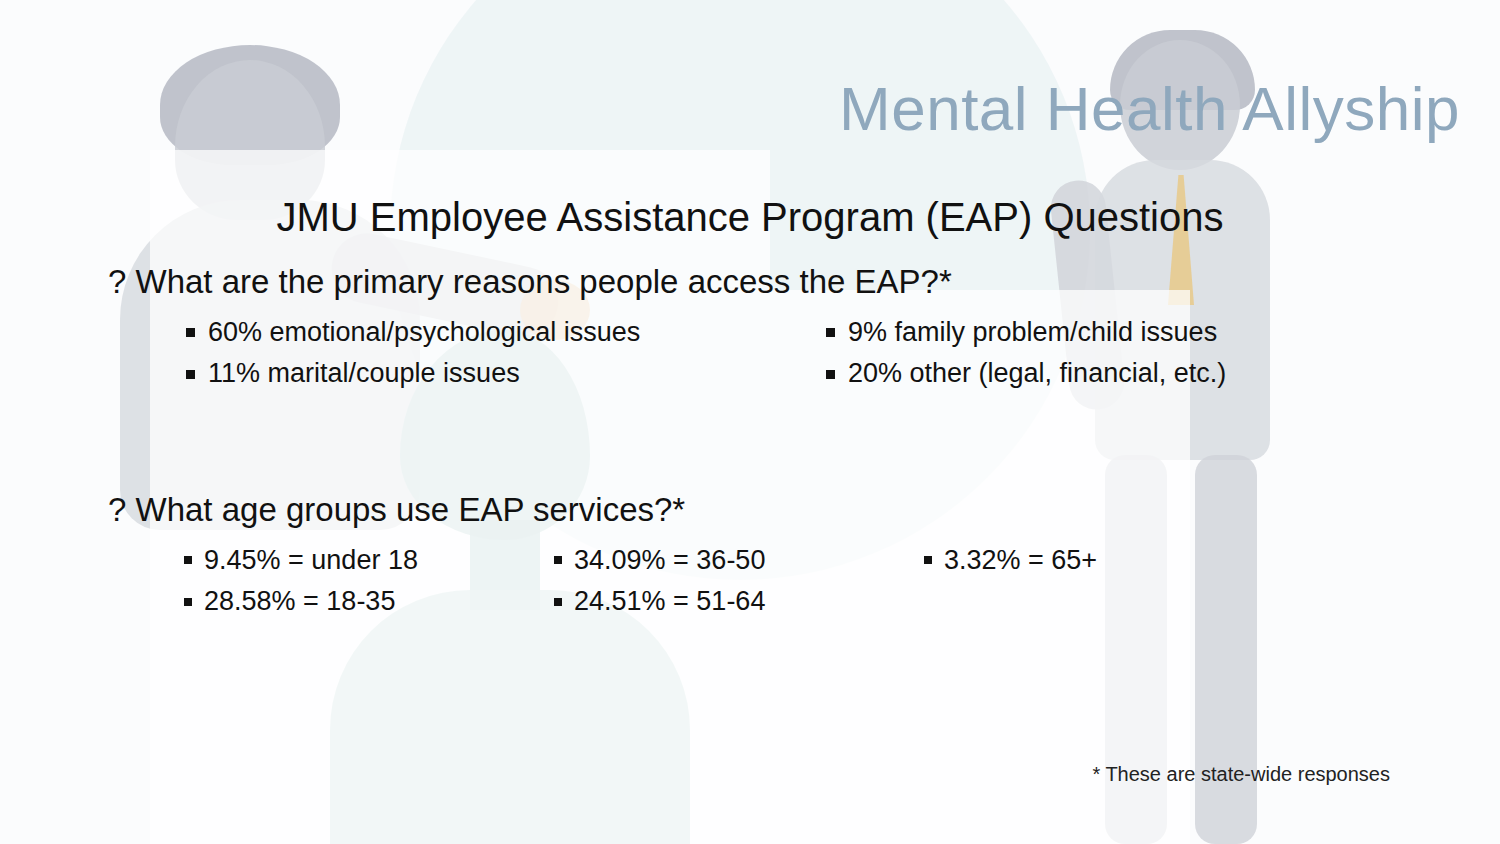Mental Health Allyship
JMU Employee Assistance Program (EAP) Questions
? What are the primary reasons people access the EAP?*
60% emotional/psychological issues
11% marital/couple issues
9% family problem/child issues
20% other (legal, financial, etc.)
? What age groups use EAP services?*
9.45% = under 18
28.58% = 18-35
34.09% = 36-50
24.51% = 51-64
3.32% = 65+
* These are state-wide responses